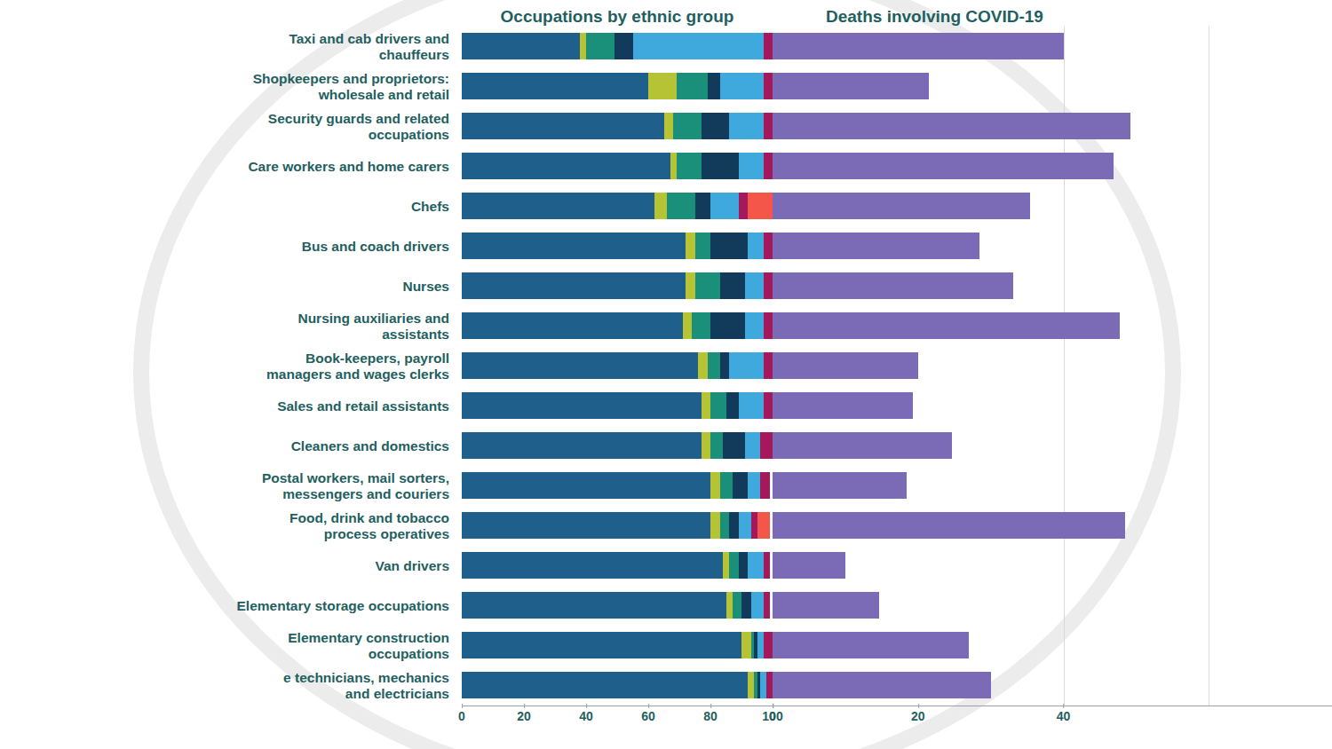Occupations by ethnic group
Deaths involving COVID-19
| Taxi and cab drivers and chauffeurs | | |
| Shopkeepers and proprietors: wholesale and retail | | |
| Security guards and related occupations | | |
| Care workers and home carers | | |
| Chefs | | |
| Bus and coach drivers | | |
| Nurses | | |
| Nursing auxiliaries and assistants | | |
| Book-keepers, payroll managers and wages clerks | | |
| Sales and retail assistants | | |
| Cleaners and domestics | | |
| Postal workers, mail sorters, messengers and couriers | | |
| Food, drink and tobacco process operatives | | |
| Van drivers | | |
| Elementary storage occupations | | |
| Elementary construction occupations | | |
| e technicians, mechanics and electricians | | |
| | 0 20 40 60 80 100 | 0 20 40 |